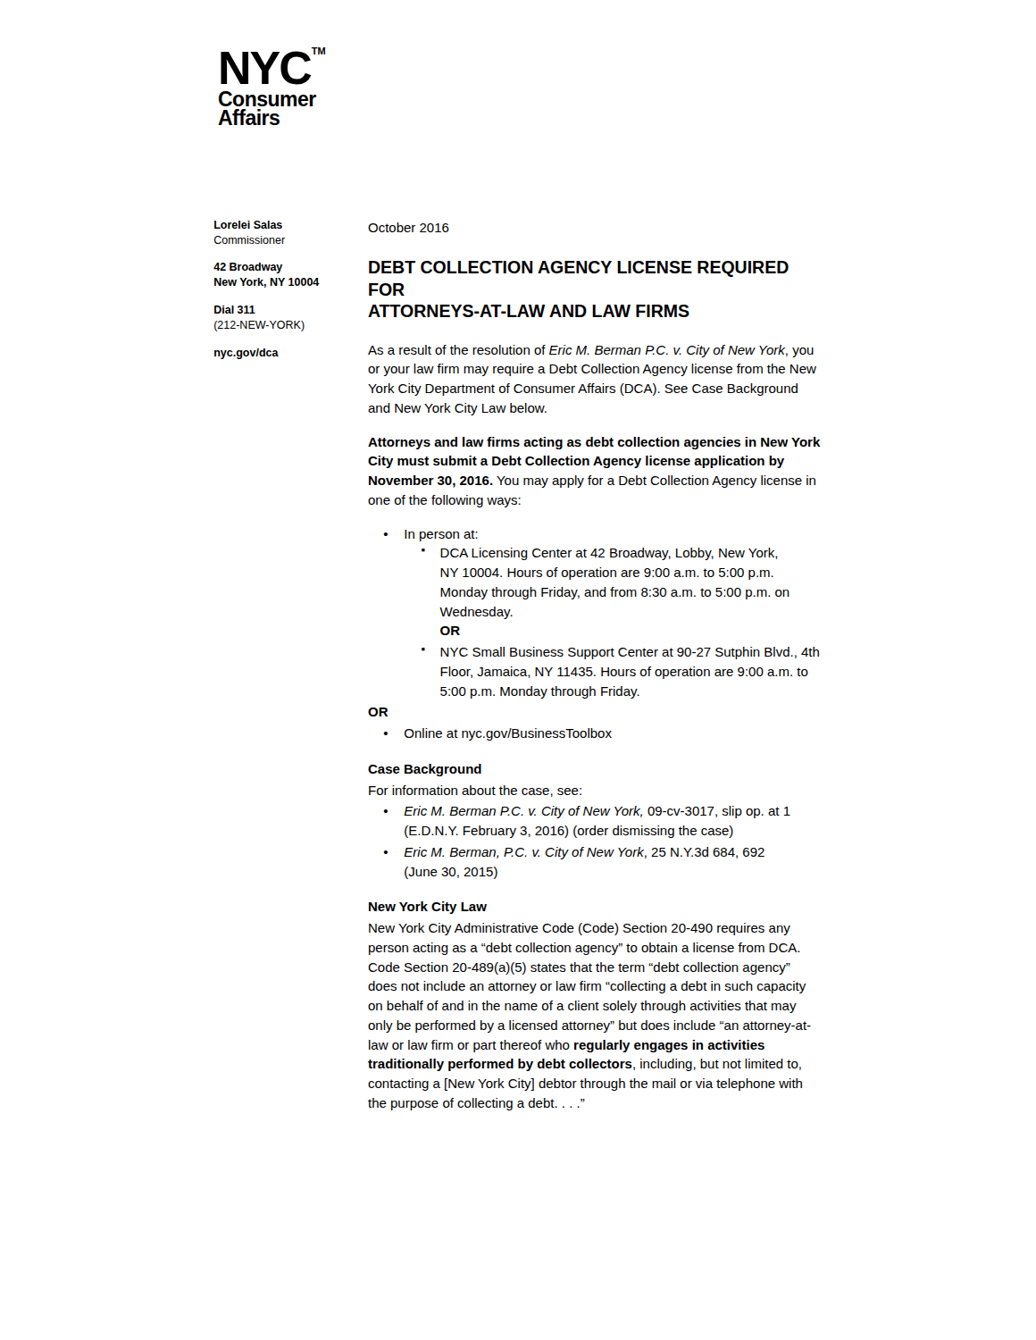NYCTM Consumer Affairs
Lorelei Salas
Commissioner
42 Broadway
New York, NY 10004
Dial 311
(212-NEW-YORK)
nyc.gov/dca
October 2016
DEBT COLLECTION AGENCY LICENSE REQUIRED FOR
ATTORNEYS-AT-LAW AND LAW FIRMS
As a result of the resolution of Eric M. Berman P.C. v. City of New York, you or your law firm may require a Debt Collection Agency license from the New York City Department of Consumer Affairs (DCA). See Case Background and New York City Law below.
Attorneys and law firms acting as debt collection agencies in New York City must submit a Debt Collection Agency license application by November 30, 2016. You may apply for a Debt Collection Agency license in one of the following ways:
In person at:
DCA Licensing Center at 42 Broadway, Lobby, New York,
NY 10004. Hours of operation are 9:00 a.m. to 5:00 p.m. Monday through Friday, and from 8:30 a.m. to 5:00 p.m. on Wednesday.
OR
NYC Small Business Support Center at 90-27 Sutphin Blvd., 4th Floor, Jamaica, NY 11435. Hours of operation are 9:00 a.m. to 5:00 p.m. Monday through Friday.
OR
Online at nyc.gov/BusinessToolbox
Case Background
For information about the case, see:
Eric M. Berman P.C. v. City of New York, 09-cv-3017, slip op. at 1 (E.D.N.Y. February 3, 2016) (order dismissing the case)
Eric M. Berman, P.C. v. City of New York, 25 N.Y.3d 684, 692
(June 30, 2015)
New York City Law
New York City Administrative Code (Code) Section 20-490 requires any person acting as a “debt collection agency” to obtain a license from DCA. Code Section 20-489(a)(5) states that the term “debt collection agency” does not include an attorney or law firm “collecting a debt in such capacity on behalf of and in the name of a client solely through activities that may only be performed by a licensed attorney” but does include “an attorney-at-law or law firm or part thereof who regularly engages in activities traditionally performed by debt collectors, including, but not limited to, contacting a [New York City] debtor through the mail or via telephone with the purpose of collecting a debt. . . .”